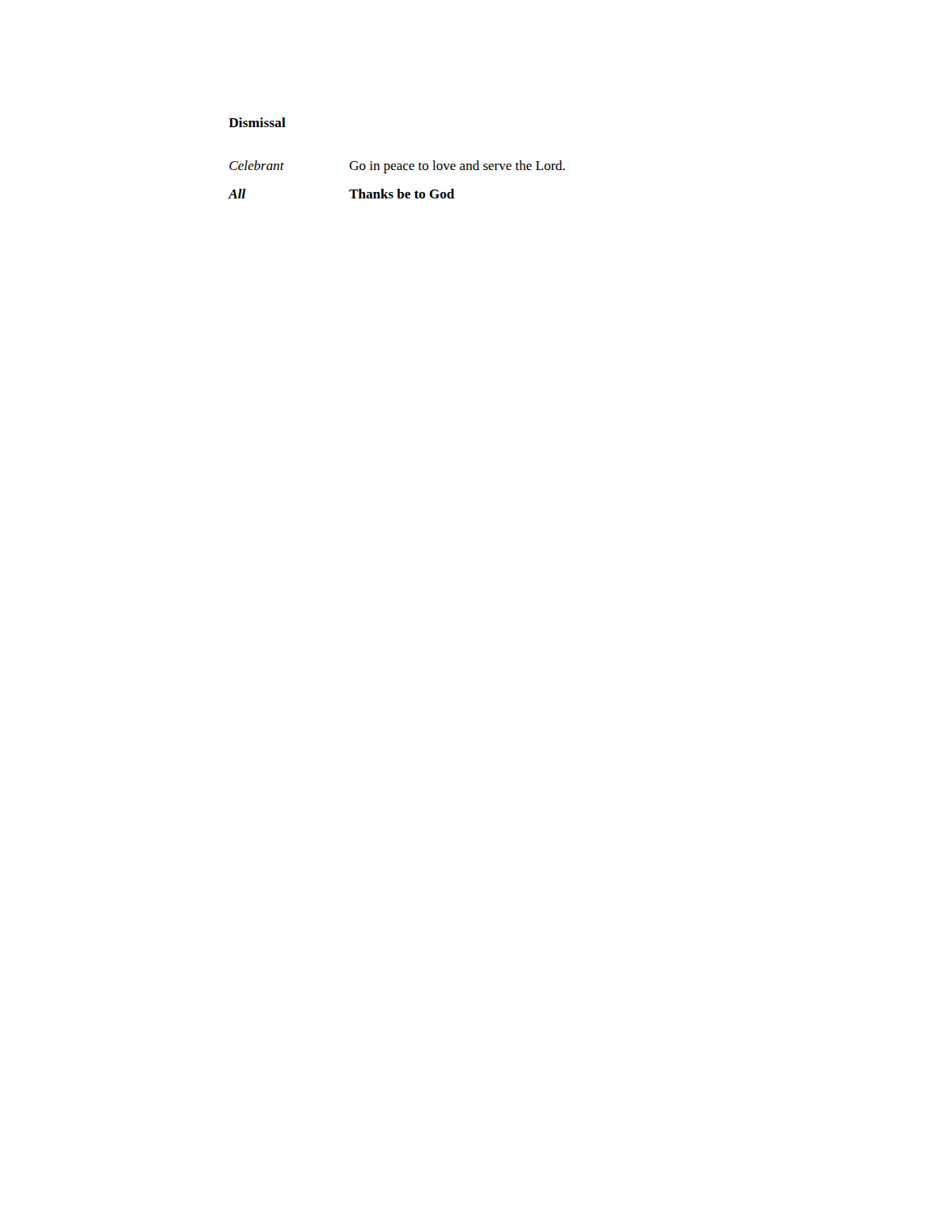Dismissal
| Celebrant | Go in peace to love and serve the Lord. |
| All | Thanks be to God |